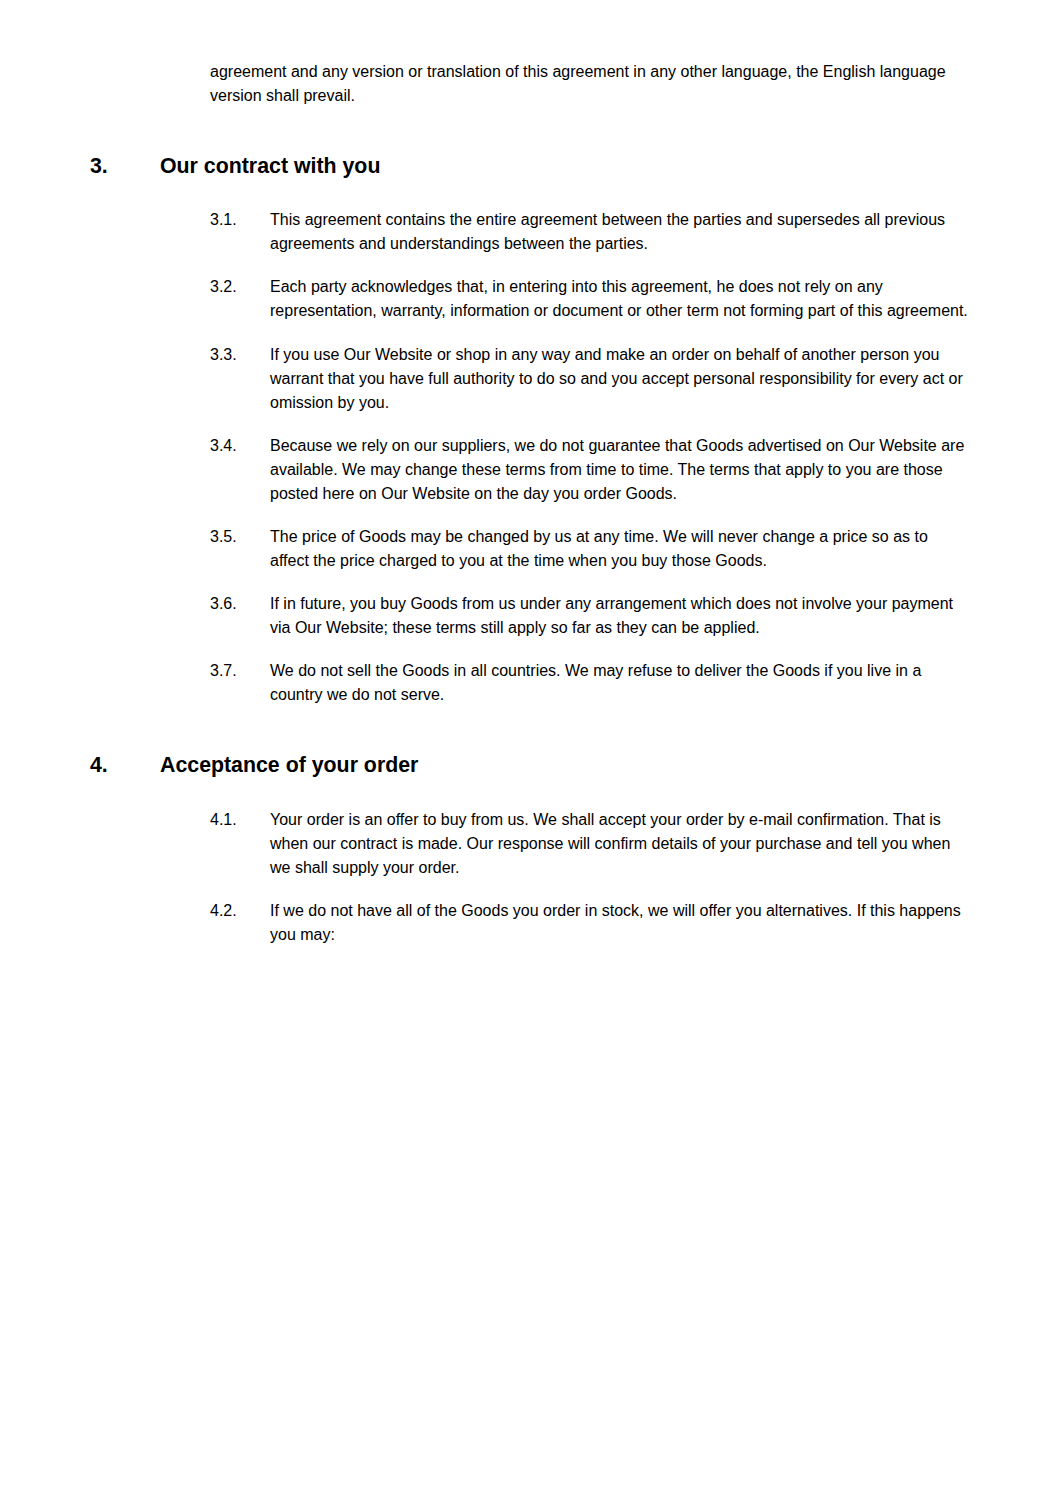agreement and any version or translation of this agreement in any other language, the English language version shall prevail.
3. Our contract with you
3.1. This agreement contains the entire agreement between the parties and supersedes all previous agreements and understandings between the parties.
3.2. Each party acknowledges that, in entering into this agreement, he does not rely on any representation, warranty, information or document or other term not forming part of this agreement.
3.3. If you use Our Website or shop in any way and make an order on behalf of another person you warrant that you have full authority to do so and you accept personal responsibility for every act or omission by you.
3.4. Because we rely on our suppliers, we do not guarantee that Goods advertised on Our Website are available. We may change these terms from time to time. The terms that apply to you are those posted here on Our Website on the day you order Goods.
3.5. The price of Goods may be changed by us at any time. We will never change a price so as to affect the price charged to you at the time when you buy those Goods.
3.6. If in future, you buy Goods from us under any arrangement which does not involve your payment via Our Website; these terms still apply so far as they can be applied.
3.7. We do not sell the Goods in all countries. We may refuse to deliver the Goods if you live in a country we do not serve.
4. Acceptance of your order
4.1. Your order is an offer to buy from us. We shall accept your order by e-mail confirmation. That is when our contract is made. Our response will confirm details of your purchase and tell you when we shall supply your order.
4.2. If we do not have all of the Goods you order in stock, we will offer you alternatives. If this happens you may: